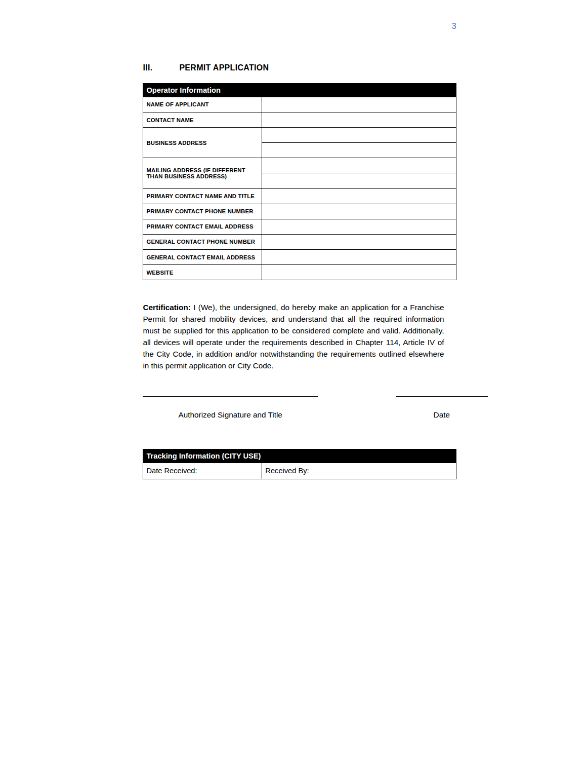3
III. PERMIT APPLICATION
| Operator Information |
| --- |
| Name of Applicant | |
| Contact Name | |
| Business Address | |
| Mailing Address (if different than Business Address) | |
| Primary Contact Name and Title | |
| Primary Contact Phone Number | |
| Primary Contact Email Address | |
| General Contact Phone Number | |
| General Contact Email Address | |
| Website | |
Certification: I (We), the undersigned, do hereby make an application for a Franchise Permit for shared mobility devices, and understand that all the required information must be supplied for this application to be considered complete and valid. Additionally, all devices will operate under the requirements described in Chapter 114, Article IV of the City Code, in addition and/or notwithstanding the requirements outlined elsewhere in this permit application or City Code.
Authorized Signature and Title
Date
| Tracking Information (CITY USE) |
| --- |
| Date Received: | Received By: |